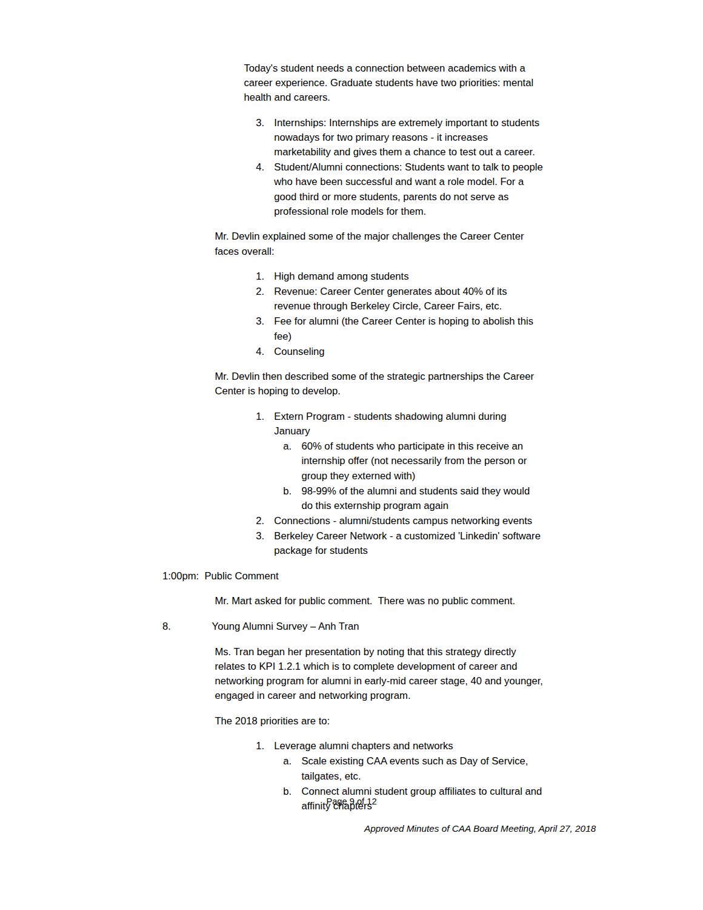Today's student needs a connection between academics with a career experience. Graduate students have two priorities: mental health and careers.
Internships: Internships are extremely important to students nowadays for two primary reasons - it increases marketability and gives them a chance to test out a career.
Student/Alumni connections: Students want to talk to people who have been successful and want a role model. For a good third or more students, parents do not serve as professional role models for them.
Mr. Devlin explained some of the major challenges the Career Center faces overall:
High demand among students
Revenue: Career Center generates about 40% of its revenue through Berkeley Circle, Career Fairs, etc.
Fee for alumni (the Career Center is hoping to abolish this fee)
Counseling
Mr. Devlin then described some of the strategic partnerships the Career Center is hoping to develop.
Extern Program - students shadowing alumni during January
60% of students who participate in this receive an internship offer (not necessarily from the person or group they externed with)
98-99% of the alumni and students said they would do this externship program again
Connections - alumni/students campus networking events
Berkeley Career Network - a customized 'Linkedin' software package for students
1:00pm: Public Comment
Mr. Mart asked for public comment. There was no public comment.
8.
Young Alumni Survey – Anh Tran
Ms. Tran began her presentation by noting that this strategy directly relates to KPI 1.2.1 which is to complete development of career and networking program for alumni in early-mid career stage, 40 and younger, engaged in career and networking program.
The 2018 priorities are to:
Leverage alumni chapters and networks
Scale existing CAA events such as Day of Service, tailgates, etc.
Connect alumni student group affiliates to cultural and affinity chapters
Page 9 of 12
Approved Minutes of CAA Board Meeting, April 27, 2018